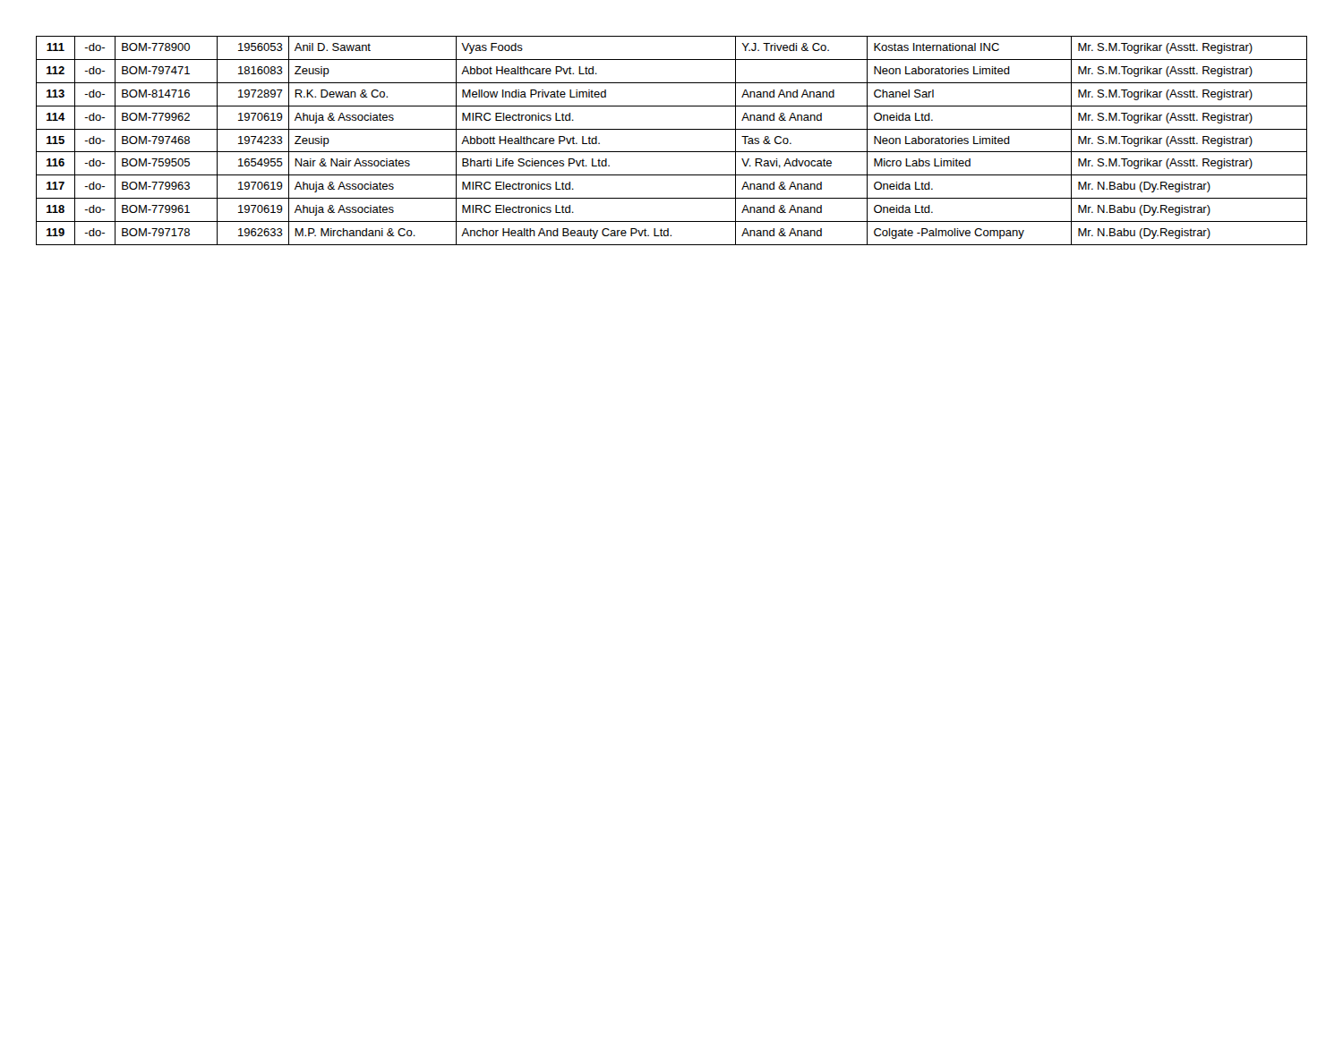| 111 | -do- | BOM-778900 | 1956053 | Anil D. Sawant | Vyas Foods | Y.J. Trivedi & Co. | Kostas International INC | Mr. S.M.Togrikar (Asstt. Registrar) |
| 112 | -do- | BOM-797471 | 1816083 | Zeusip | Abbot Healthcare Pvt. Ltd. | | Neon Laboratories Limited | Mr. S.M.Togrikar (Asstt. Registrar) |
| 113 | -do- | BOM-814716 | 1972897 | R.K. Dewan & Co. | Mellow India Private Limited | Anand And Anand | Chanel Sarl | Mr. S.M.Togrikar (Asstt. Registrar) |
| 114 | -do- | BOM-779962 | 1970619 | Ahuja & Associates | MIRC Electronics Ltd. | Anand & Anand | Oneida Ltd. | Mr. S.M.Togrikar (Asstt. Registrar) |
| 115 | -do- | BOM-797468 | 1974233 | Zeusip | Abbott Healthcare Pvt. Ltd. | Tas & Co. | Neon Laboratories Limited | Mr. S.M.Togrikar (Asstt. Registrar) |
| 116 | -do- | BOM-759505 | 1654955 | Nair & Nair Associates | Bharti Life Sciences Pvt. Ltd. | V. Ravi, Advocate | Micro Labs Limited | Mr. S.M.Togrikar (Asstt. Registrar) |
| 117 | -do- | BOM-779963 | 1970619 | Ahuja & Associates | MIRC Electronics Ltd. | Anand & Anand | Oneida Ltd. | Mr. N.Babu (Dy.Registrar) |
| 118 | -do- | BOM-779961 | 1970619 | Ahuja & Associates | MIRC Electronics Ltd. | Anand & Anand | Oneida Ltd. | Mr. N.Babu (Dy.Registrar) |
| 119 | -do- | BOM-797178 | 1962633 | M.P. Mirchandani & Co. | Anchor Health And Beauty Care Pvt. Ltd. | Anand & Anand | Colgate -Palmolive Company | Mr. N.Babu (Dy.Registrar) |